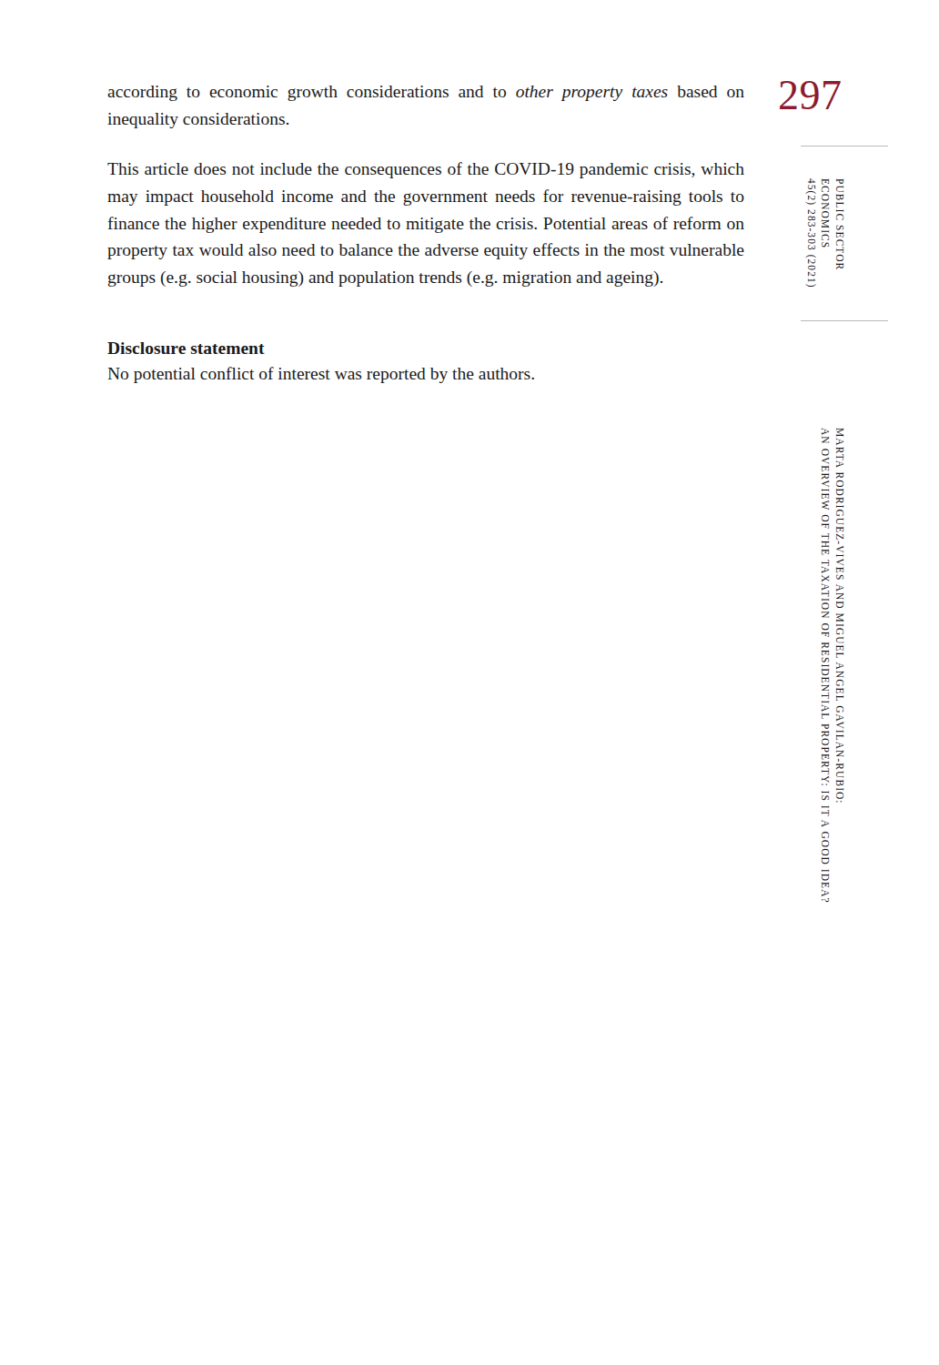297
according to economic growth considerations and to other property taxes based on inequality considerations.
This article does not include the consequences of the COVID-19 pandemic crisis, which may impact household income and the government needs for revenue-raising tools to finance the higher expenditure needed to mitigate the crisis. Potential areas of reform on property tax would also need to balance the adverse equity effects in the most vulnerable groups (e.g. social housing) and population trends (e.g. migration and ageing).
Disclosure statement
No potential conflict of interest was reported by the authors.
PUBLIC SECTOR ECONOMICS 45(2) 283-303 (2021)
MARTA RODRIGUEZ-VIVES AND MIGUEL ANGEL GAVILAN-RUBIO: AN OVERVIEW OF THE TAXATION OF RESIDENTIAL PROPERTY: IS IT A GOOD IDEA?